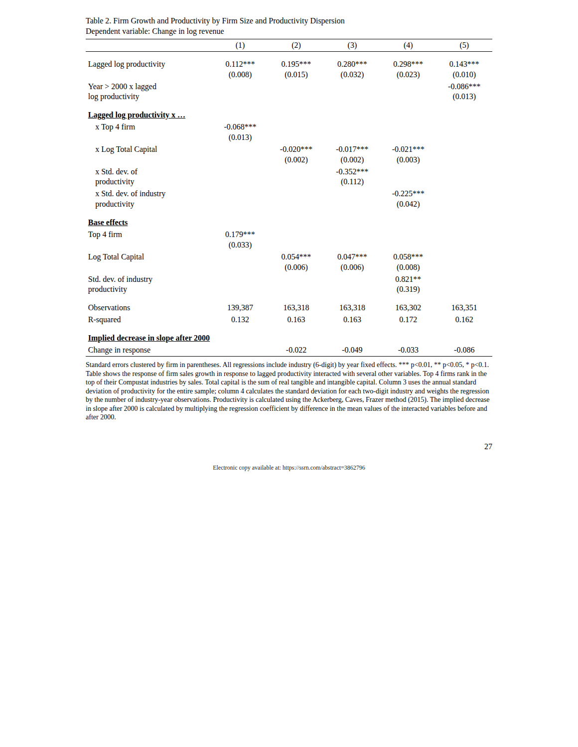Table 2. Firm Growth and Productivity by Firm Size and Productivity Dispersion Dependent variable: Change in log revenue
| | (1) | (2) | (3) | (4) | (5) |
| Lagged log productivity | 0.112*** (0.008) | 0.195*** (0.015) | 0.280*** (0.032) | 0.298*** (0.023) | 0.143*** (0.010) |
| Year > 2000 x lagged log productivity | | | | | -0.086*** (0.013) |
| Lagged log productivity x … | | | | | |
| x Top 4 firm | -0.068*** (0.013) | | | | |
| x Log Total Capital | | -0.020*** (0.002) | -0.017*** (0.002) | -0.021*** (0.003) | |
| x Std. dev. of productivity | | | -0.352*** (0.112) | | |
| x Std. dev. of industry productivity | | | | -0.225*** (0.042) | |
| Base effects | | | | | |
| Top 4 firm | 0.179*** (0.033) | | | | |
| Log Total Capital | | 0.054*** (0.006) | 0.047*** (0.006) | 0.058*** (0.008) | |
| Std. dev. of industry productivity | | | | 0.821** (0.319) | |
| Observations | 139,387 | 163,318 | 163,318 | 163,302 | 163,351 |
| R-squared | 0.132 | 0.163 | 0.163 | 0.172 | 0.162 |
| Implied decrease in slope after 2000 | | | | | |
| Change in response | | -0.022 | -0.049 | -0.033 | -0.086 |
Standard errors clustered by firm in parentheses. All regressions include industry (6-digit) by year fixed effects. *** p<0.01, ** p<0.05, * p<0.1. Table shows the response of firm sales growth in response to lagged productivity interacted with several other variables. Top 4 firms rank in the top of their Compustat industries by sales. Total capital is the sum of real tangible and intangible capital. Column 3 uses the annual standard deviation of productivity for the entire sample; column 4 calculates the standard deviation for each two-digit industry and weights the regression by the number of industry-year observations. Productivity is calculated using the Ackerberg, Caves, Frazer method (2015). The implied decrease in slope after 2000 is calculated by multiplying the regression coefficient by difference in the mean values of the interacted variables before and after 2000.
27
Electronic copy available at: https://ssrn.com/abstract=3862796